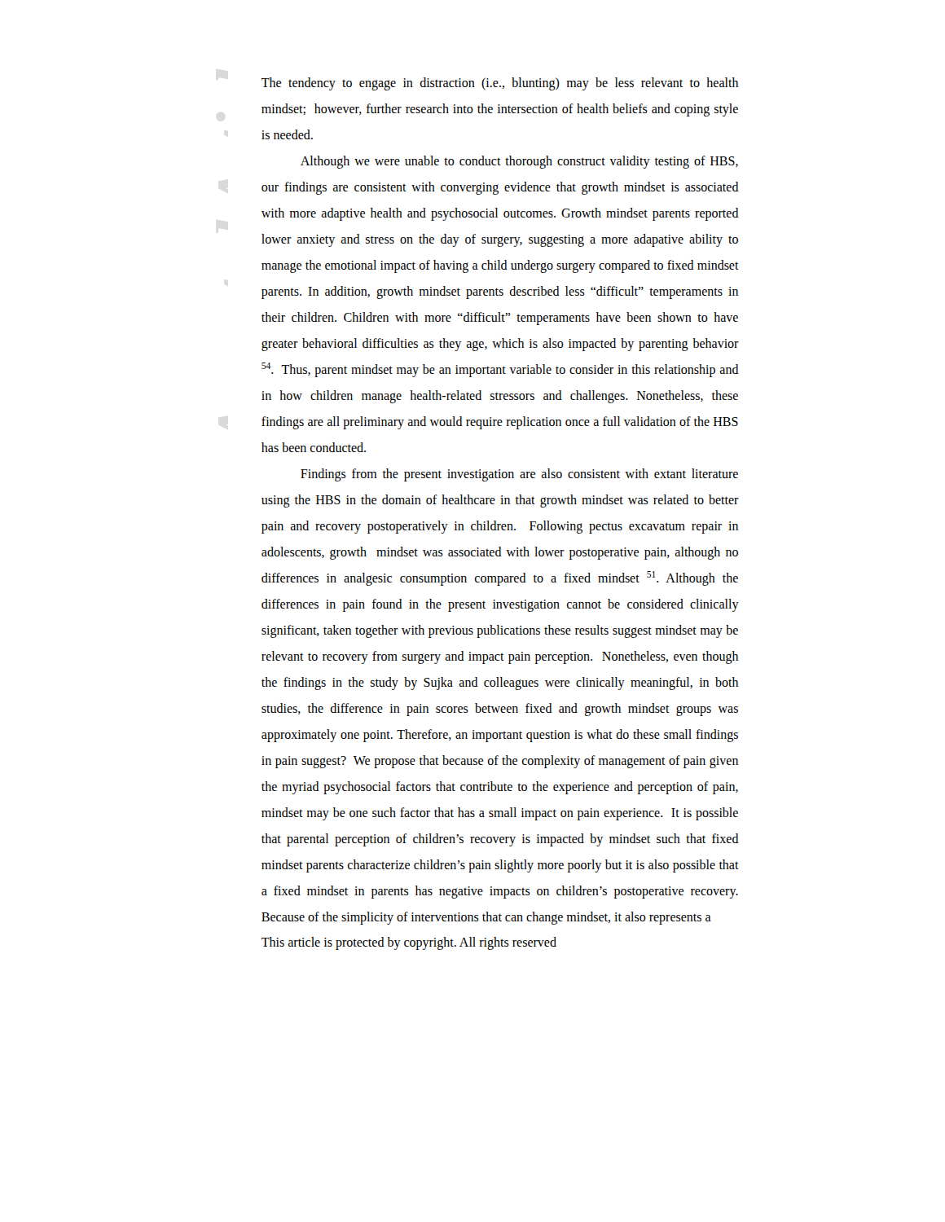Accepted Article
The tendency to engage in distraction (i.e., blunting) may be less relevant to health mindset; however, further research into the intersection of health beliefs and coping style is needed.
Although we were unable to conduct thorough construct validity testing of HBS, our findings are consistent with converging evidence that growth mindset is associated with more adaptive health and psychosocial outcomes. Growth mindset parents reported lower anxiety and stress on the day of surgery, suggesting a more adapative ability to manage the emotional impact of having a child undergo surgery compared to fixed mindset parents. In addition, growth mindset parents described less “difficult” temperaments in their children. Children with more “difficult” temperaments have been shown to have greater behavioral difficulties as they age, which is also impacted by parenting behavior 54. Thus, parent mindset may be an important variable to consider in this relationship and in how children manage health-related stressors and challenges. Nonetheless, these findings are all preliminary and would require replication once a full validation of the HBS has been conducted.
Findings from the present investigation are also consistent with extant literature using the HBS in the domain of healthcare in that growth mindset was related to better pain and recovery postoperatively in children. Following pectus excavatum repair in adolescents, growth mindset was associated with lower postoperative pain, although no differences in analgesic consumption compared to a fixed mindset 51. Although the differences in pain found in the present investigation cannot be considered clinically significant, taken together with previous publications these results suggest mindset may be relevant to recovery from surgery and impact pain perception. Nonetheless, even though the findings in the study by Sujka and colleagues were clinically meaningful, in both studies, the difference in pain scores between fixed and growth mindset groups was approximately one point. Therefore, an important question is what do these small findings in pain suggest? We propose that because of the complexity of management of pain given the myriad psychosocial factors that contribute to the experience and perception of pain, mindset may be one such factor that has a small impact on pain experience. It is possible that parental perception of children’s recovery is impacted by mindset such that fixed mindset parents characterize children’s pain slightly more poorly but it is also possible that a fixed mindset in parents has negative impacts on children’s postoperative recovery. Because of the simplicity of interventions that can change mindset, it also represents a
This article is protected by copyright. All rights reserved